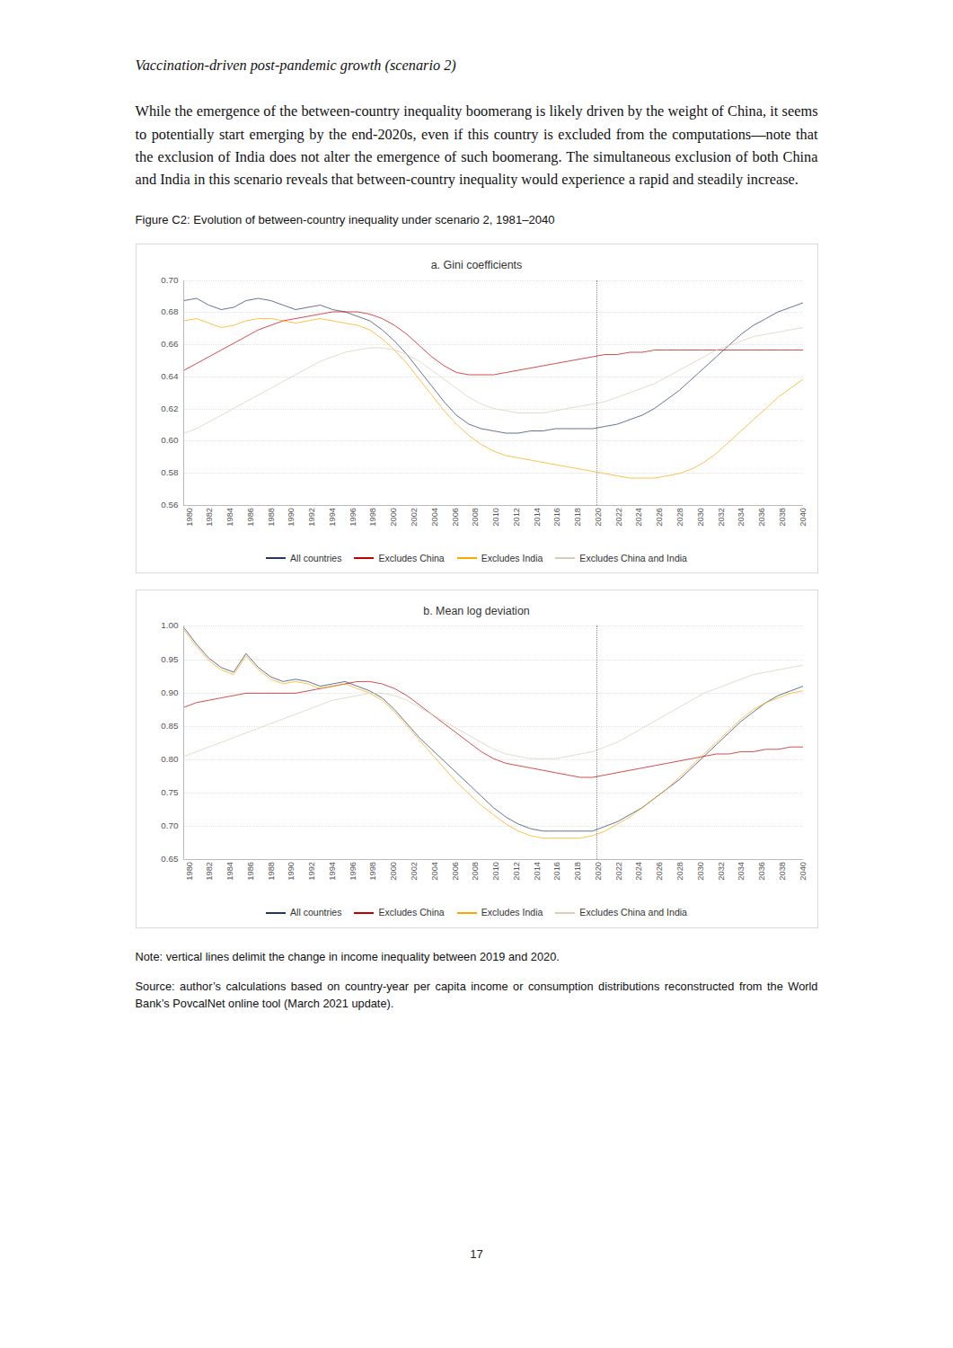Vaccination-driven post-pandemic growth (scenario 2)
While the emergence of the between-country inequality boomerang is likely driven by the weight of China, it seems to potentially start emerging by the end-2020s, even if this country is excluded from the computations—note that the exclusion of India does not alter the emergence of such boomerang. The simultaneous exclusion of both China and India in this scenario reveals that between-country inequality would experience a rapid and steadily increase.
Figure C2: Evolution of between-country inequality under scenario 2, 1981–2040
a. Gini coefficients
0.70
0.68
0.66
0.64
0.62
0.60
0.58
0.56
1980
1982
1984
1986
1988
1990
1992
1994
1996
1998
2000
2002
2004
2006
2008
2010
2012
2014
2016
2018
2020
2022
2024
2026
2028
2030
2032
2034
2036
2038
2040
All countries Excludes China Excludes India Excludes China and India
b. Mean log deviation
1.00
0.95
0.90
0.85
0.80
0.75
0.70
0.65
1980
1982
1984
1986
1988
1990
1992
1994
1996
1998
2000
2002
2004
2006
2008
2010
2012
2014
2016
2018
2020
2022
2024
2026
2028
2030
2032
2034
2036
2038
2040
All countries Excludes China Excludes India Excludes China and India
Note: vertical lines delimit the change in income inequality between 2019 and 2020.
Source: author’s calculations based on country-year per capita income or consumption distributions reconstructed from the World Bank’s PovcalNet online tool (March 2021 update).
17